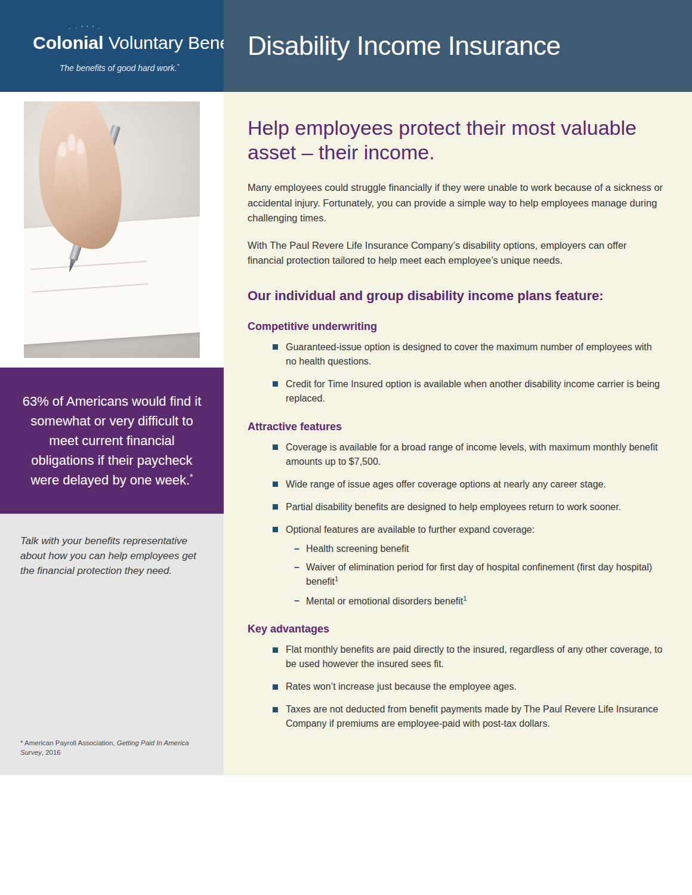· · ' ' ' ·
Colonial Voluntary Benefits™
The benefits of good hard work.*
Disability Income Insurance
63% of Americans would find it somewhat or very difficult to meet current financial obligations if their paycheck were delayed by one week.*
Talk with your benefits representative about how you can help employees get the financial protection they need.
* American Payroll Association, Getting Paid In America Survey, 2016
Help employees protect their most valuable asset – their income.
Many employees could struggle financially if they were unable to work because of a sickness or accidental injury. Fortunately, you can provide a simple way to help employees manage during challenging times.
With The Paul Revere Life Insurance Company’s disability options, employers can offer financial protection tailored to help meet each employee’s unique needs.
Our individual and group disability income plans feature:
Competitive underwriting
Guaranteed-issue option is designed to cover the maximum number of employees with no health questions.
Credit for Time Insured option is available when another disability income carrier is being replaced.
Attractive features
Coverage is available for a broad range of income levels, with maximum monthly benefit amounts up to $7,500.
Wide range of issue ages offer coverage options at nearly any career stage.
Partial disability benefits are designed to help employees return to work sooner.
Optional features are available to further expand coverage:
Health screening benefit
Waiver of elimination period for first day of hospital confinement (first day hospital) benefit1
Mental or emotional disorders benefit1
Key advantages
Flat monthly benefits are paid directly to the insured, regardless of any other coverage, to be used however the insured sees fit.
Rates won’t increase just because the employee ages.
Taxes are not deducted from benefit payments made by The Paul Revere Life Insurance Company if premiums are employee-paid with post-tax dollars.